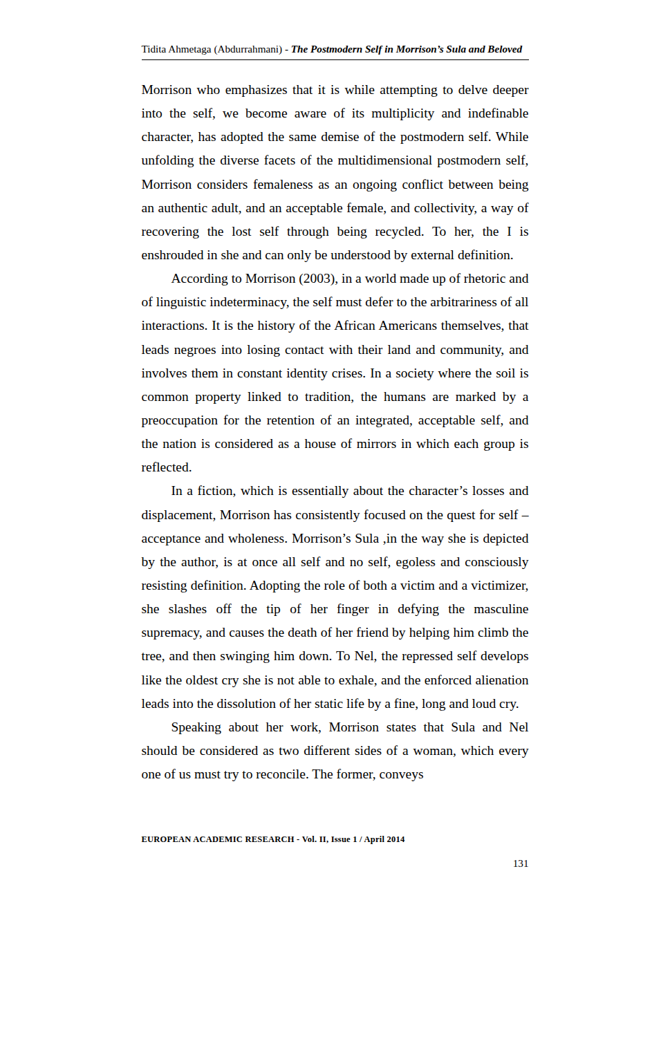Tidita Ahmetaga (Abdurrahmani) - The Postmodern Self in Morrison’s Sula and Beloved
Morrison who emphasizes that it is while attempting to delve deeper into the self, we become aware of its multiplicity and indefinable character, has adopted the same demise of the postmodern self. While unfolding the diverse facets of the multidimensional postmodern self, Morrison considers femaleness as an ongoing conflict between being an authentic adult, and an acceptable female, and collectivity, a way of recovering the lost self through being recycled. To her, the I is enshrouded in she and can only be understood by external definition.
According to Morrison (2003), in a world made up of rhetoric and of linguistic indeterminacy, the self must defer to the arbitrariness of all interactions. It is the history of the African Americans themselves, that leads negroes into losing contact with their land and community, and involves them in constant identity crises. In a society where the soil is common property linked to tradition, the humans are marked by a preoccupation for the retention of an integrated, acceptable self, and the nation is considered as a house of mirrors in which each group is reflected.
In a fiction, which is essentially about the character’s losses and displacement, Morrison has consistently focused on the quest for self –acceptance and wholeness. Morrison’s Sula ,in the way she is depicted by the author, is at once all self and no self, egoless and consciously resisting definition. Adopting the role of both a victim and a victimizer, she slashes off the tip of her finger in defying the masculine supremacy, and causes the death of her friend by helping him climb the tree, and then swinging him down. To Nel, the repressed self develops like the oldest cry she is not able to exhale, and the enforced alienation leads into the dissolution of her static life by a fine, long and loud cry.
Speaking about her work, Morrison states that Sula and Nel should be considered as two different sides of a woman, which every one of us must try to reconcile. The former, conveys
EUROPEAN ACADEMIC RESEARCH - Vol. II, Issue 1 / April 2014
131